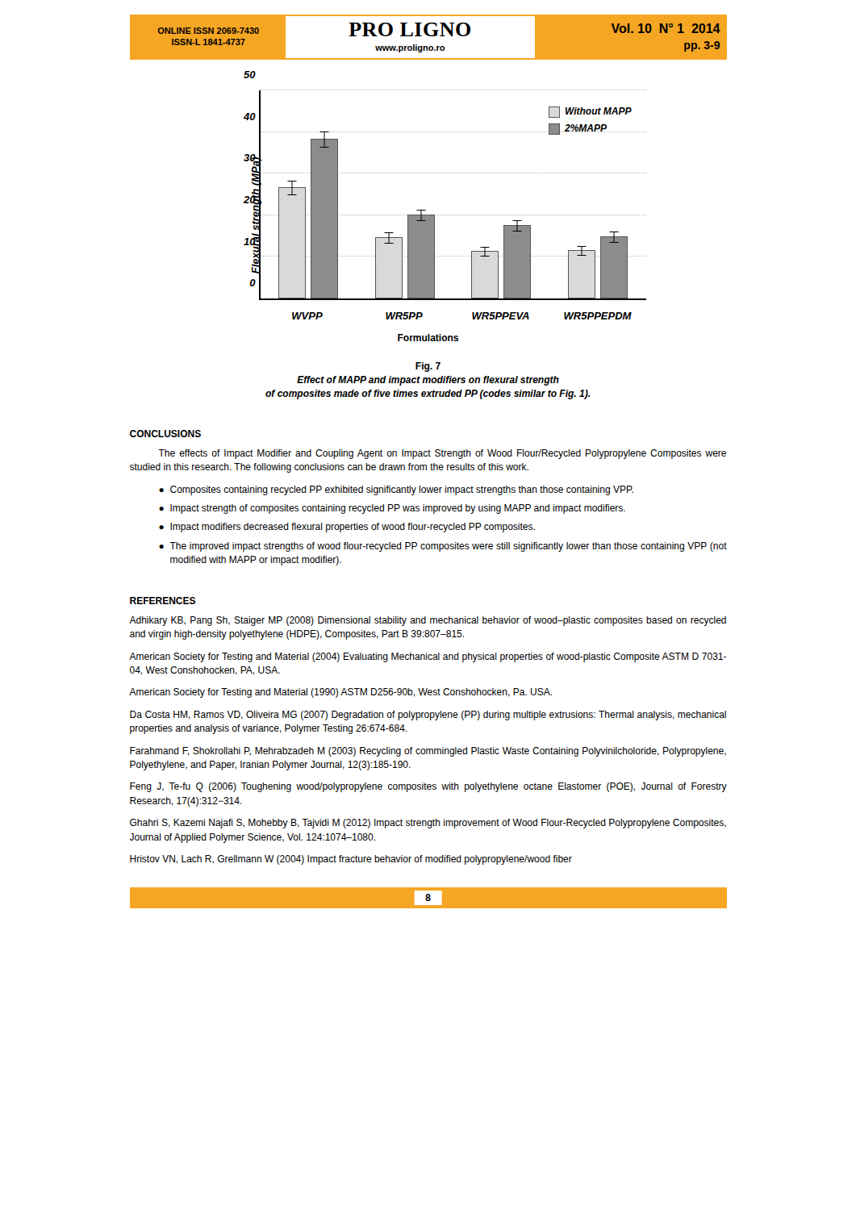ONLINE ISSN 2069-7430
ISSN-L 1841-4737
PRO LIGNO
www.proligno.ro
Vol. 10 N° 1 2014
pp. 3-9
Flexural strength (MPa)
0
10
20
30
40
50
Without MAPP
2%MAPP
WVPP WR5PP WR5PPEVA WR5PPEPDM
Formulations
Fig. 7 Effect of MAPP and impact modifiers on flexural strength
of composites made of five times extruded PP (codes similar to Fig. 1).
CONCLUSIONS
The effects of Impact Modifier and Coupling Agent on Impact Strength of Wood Flour/Recycled Polypropylene Composites were studied in this research. The following conclusions can be drawn from the results of this work.
Composites containing recycled PP exhibited significantly lower impact strengths than those containing VPP.
Impact strength of composites containing recycled PP was improved by using MAPP and impact modifiers.
Impact modifiers decreased flexural properties of wood flour-recycled PP composites.
The improved impact strengths of wood flour-recycled PP composites were still significantly lower than those containing VPP (not modified with MAPP or impact modifier).
REFERENCES
Adhikary KB, Pang Sh, Staiger MP (2008) Dimensional stability and mechanical behavior of wood–plastic composites based on recycled and virgin high-density polyethylene (HDPE), Composites, Part B 39:807–815.
American Society for Testing and Material (2004) Evaluating Mechanical and physical properties of wood-plastic Composite ASTM D 7031-04, West Conshohocken, PA, USA.
American Society for Testing and Material (1990) ASTM D256-90b, West Conshohocken, Pa. USA.
Da Costa HM, Ramos VD, Oliveira MG (2007) Degradation of polypropylene (PP) during multiple extrusions: Thermal analysis, mechanical properties and analysis of variance, Polymer Testing 26:674-684.
Farahmand F, Shokrollahi P, Mehrabzadeh M (2003) Recycling of commingled Plastic Waste Containing Polyvinilcholoride, Polypropylene, Polyethylene, and Paper, Iranian Polymer Journal, 12(3):185-190.
Feng J, Te-fu Q (2006) Toughening wood/polypropylene composites with polyethylene octane Elastomer (POE), Journal of Forestry Research, 17(4):312−314.
Ghahri S, Kazemi Najafi S, Mohebby B, Tajvidi M (2012) Impact strength improvement of Wood Flour-Recycled Polypropylene Composites, Journal of Applied Polymer Science, Vol. 124:1074–1080.
Hristov VN, Lach R, Grellmann W (2004) Impact fracture behavior of modified polypropylene/wood fiber
8